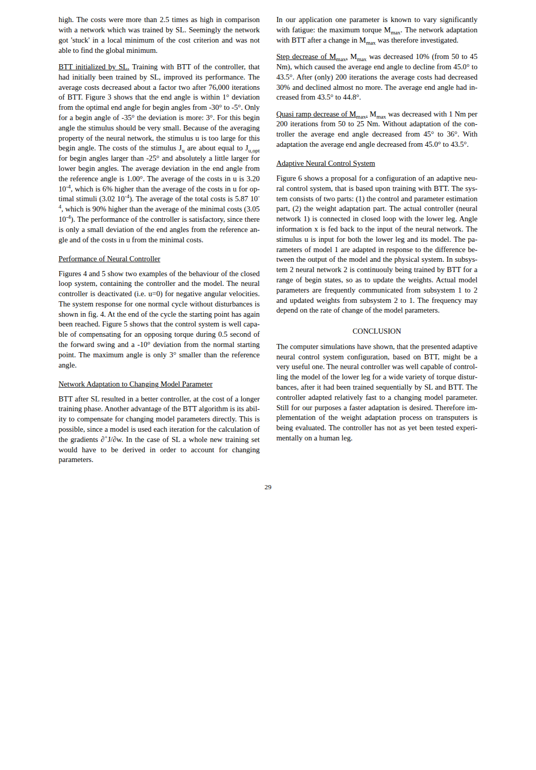high. The costs were more than 2.5 times as high in comparison with a network which was trained by SL. Seemingly the network got 'stuck' in a local minimum of the cost criterion and was not able to find the global minimum.
BTT initialized by SL. Training with BTT of the controller, that had initially been trained by SL, improved its performance. The average costs decreased about a factor two after 76,000 iterations of BTT. Figure 3 shows that the end angle is within 1° deviation from the optimal end angle for begin angles from -30° to -5°. Only for a begin angle of -35° the deviation is more: 3°. For this begin angle the stimulus should be very small. Because of the averaging property of the neural network, the stimulus u is too large for this begin angle. The costs of the stimulus Ju are about equal to Ju,opt for begin angles larger than -25° and absolutely a little larger for lower begin angles. The average deviation in the end angle from the reference angle is 1.00°. The average of the costs in u is 3.20 10-4, which is 6% higher than the average of the costs in u for optimal stimuli (3.02 10-4). The average of the total costs is 5.87 10-4, which is 90% higher than the average of the minimal costs (3.05 10-4). The performance of the controller is satisfactory, since there is only a small deviation of the end angles from the reference angle and of the costs in u from the minimal costs.
Performance of Neural Controller
Figures 4 and 5 show two examples of the behaviour of the closed loop system, containing the controller and the model. The neural controller is deactivated (i.e. u=0) for negative angular velocities. The system response for one normal cycle without disturbances is shown in fig. 4. At the end of the cycle the starting point has again been reached. Figure 5 shows that the control system is well capable of compensating for an opposing torque during 0.5 second of the forward swing and a -10° deviation from the normal starting point. The maximum angle is only 3° smaller than the reference angle.
Network Adaptation to Changing Model Parameter
BTT after SL resulted in a better controller, at the cost of a longer training phase. Another advantage of the BTT algorithm is its ability to compensate for changing model parameters directly. This is possible, since a model is used each iteration for the calculation of the gradients ∂+J/∂w. In the case of SL a whole new training set would have to be derived in order to account for changing parameters.
In our application one parameter is known to vary significantly with fatigue: the maximum torque Mmax. The network adaptation with BTT after a change in Mmax was therefore investigated.
Step decrease of Mmax. Mmax was decreased 10% (from 50 to 45 Nm), which caused the average end angle to decline from 45.0° to 43.5°. After (only) 200 iterations the average costs had decreased 30% and declined almost no more. The average end angle had increased from 43.5° to 44.8°.
Quasi ramp decrease of Mmax. Mmax was decreased with 1 Nm per 200 iterations from 50 to 25 Nm. Without adaptation of the controller the average end angle decreased from 45° to 36°. With adaptation the average end angle decreased from 45.0° to 43.5°.
Adaptive Neural Control System
Figure 6 shows a proposal for a configuration of an adaptive neural control system, that is based upon training with BTT. The system consists of two parts: (1) the control and parameter estimation part, (2) the weight adaptation part. The actual controller (neural network 1) is connected in closed loop with the lower leg. Angle information x is fed back to the input of the neural network. The stimulus u is input for both the lower leg and its model. The parameters of model 1 are adapted in response to the difference between the output of the model and the physical system. In subsystem 2 neural network 2 is continuouly being trained by BTT for a range of begin states, so as to update the weights. Actual model parameters are frequently communicated from subsystem 1 to 2 and updated weights from subsystem 2 to 1. The frequency may depend on the rate of change of the model parameters.
CONCLUSION
The computer simulations have shown, that the presented adaptive neural control system configuration, based on BTT, might be a very useful one. The neural controller was well capable of controlling the model of the lower leg for a wide variety of torque disturbances, after it had been trained sequentially by SL and BTT. The controller adapted relatively fast to a changing model parameter. Still for our purposes a faster adaptation is desired. Therefore implementation of the weight adaptation process on transputers is being evaluated. The controller has not as yet been tested experimentally on a human leg.
29